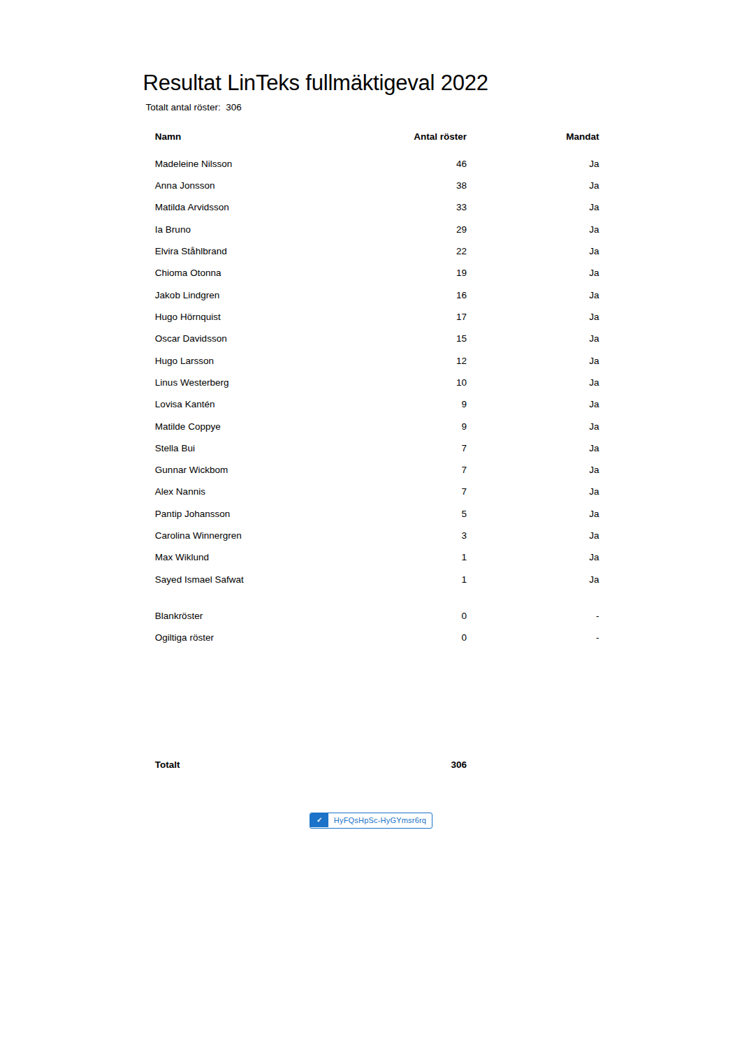Resultat LinTeks fullmäktigeval 2022
Totalt antal röster: 306
| Namn | Antal röster | Mandat |
| --- | --- | --- |
| Madeleine Nilsson | 46 | Ja |
| Anna Jonsson | 38 | Ja |
| Matilda Arvidsson | 33 | Ja |
| Ia Bruno | 29 | Ja |
| Elvira Ståhlbrand | 22 | Ja |
| Chioma Otonna | 19 | Ja |
| Jakob Lindgren | 16 | Ja |
| Hugo Hörnquist | 17 | Ja |
| Oscar Davidsson | 15 | Ja |
| Hugo Larsson | 12 | Ja |
| Linus Westerberg | 10 | Ja |
| Lovisa Kantén | 9 | Ja |
| Matilde Coppye | 9 | Ja |
| Stella Bui | 7 | Ja |
| Gunnar Wickbom | 7 | Ja |
| Alex Nannis | 7 | Ja |
| Pantip Johansson | 5 | Ja |
| Carolina Winnergren | 3 | Ja |
| Max Wiklund | 1 | Ja |
| Sayed Ismael Safwat | 1 | Ja |
| Blankröster | 0 | - |
| Ogiltiga röster | 0 | - |
| Totalt | 306 | |
✓ HyFQsHpSc-HyGYmsr6rq